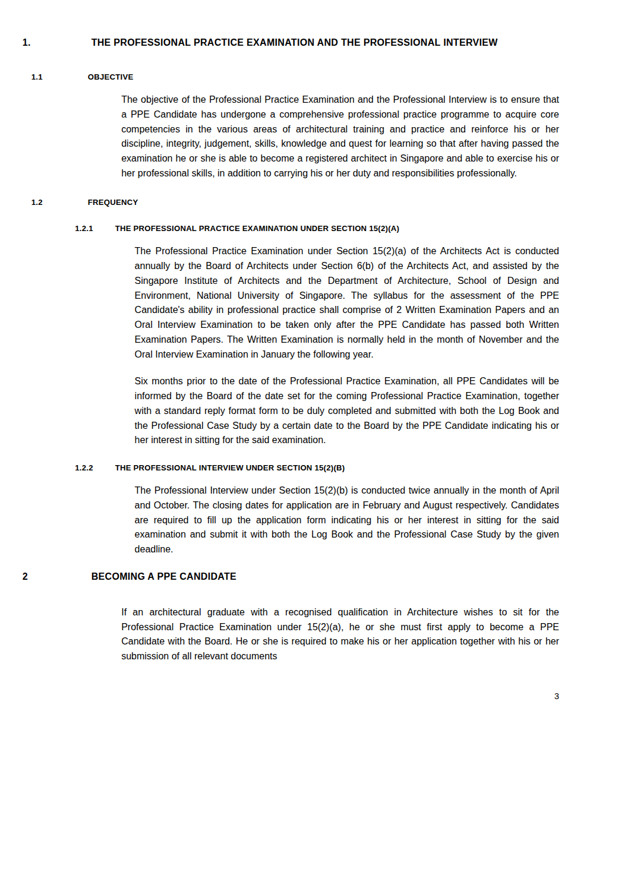1.  THE PROFESSIONAL PRACTICE EXAMINATION AND THE PROFESSIONAL INTERVIEW
1.1  OBJECTIVE
The objective of the Professional Practice Examination and the Professional Interview is to ensure that a PPE Candidate has undergone a comprehensive professional practice programme to acquire core competencies in the various areas of architectural training and practice and reinforce his or her discipline, integrity, judgement, skills, knowledge and quest for learning so that after having passed the examination he or she is able to become a registered architect in Singapore and able to exercise his or her professional skills, in addition to carrying his or her duty and responsibilities professionally.
1.2  FREQUENCY
1.2.1  THE PROFESSIONAL PRACTICE EXAMINATION UNDER SECTION 15(2)(a)
The Professional Practice Examination under Section 15(2)(a) of the Architects Act is conducted annually by the Board of Architects under Section 6(b) of the Architects Act, and assisted by the Singapore Institute of Architects and the Department of Architecture, School of Design and Environment, National University of Singapore. The syllabus for the assessment of the PPE Candidate's ability in professional practice shall comprise of 2 Written Examination Papers and an Oral Interview Examination to be taken only after the PPE Candidate has passed both Written Examination Papers. The Written Examination is normally held in the month of November and the Oral Interview Examination in January the following year.
Six months prior to the date of the Professional Practice Examination, all PPE Candidates will be informed by the Board of the date set for the coming Professional Practice Examination, together with a standard reply format form to be duly completed and submitted with both the Log Book and the Professional Case Study by a certain date to the Board by the PPE Candidate indicating his or her interest in sitting for the said examination.
1.2.2  THE PROFESSIONAL INTERVIEW UNDER SECTION 15(2)(b)
The Professional Interview under Section 15(2)(b) is conducted twice annually in the month of April and October. The closing dates for application are in February and August respectively. Candidates are required to fill up the application form indicating his or her interest in sitting for the said examination and submit it with both the Log Book and the Professional Case Study by the given deadline.
2  BECOMING A PPE CANDIDATE
If an architectural graduate with a recognised qualification in Architecture wishes to sit for the Professional Practice Examination under 15(2)(a), he or she must first apply to become a PPE Candidate with the Board. He or she is required to make his or her application together with his or her submission of all relevant documents
3